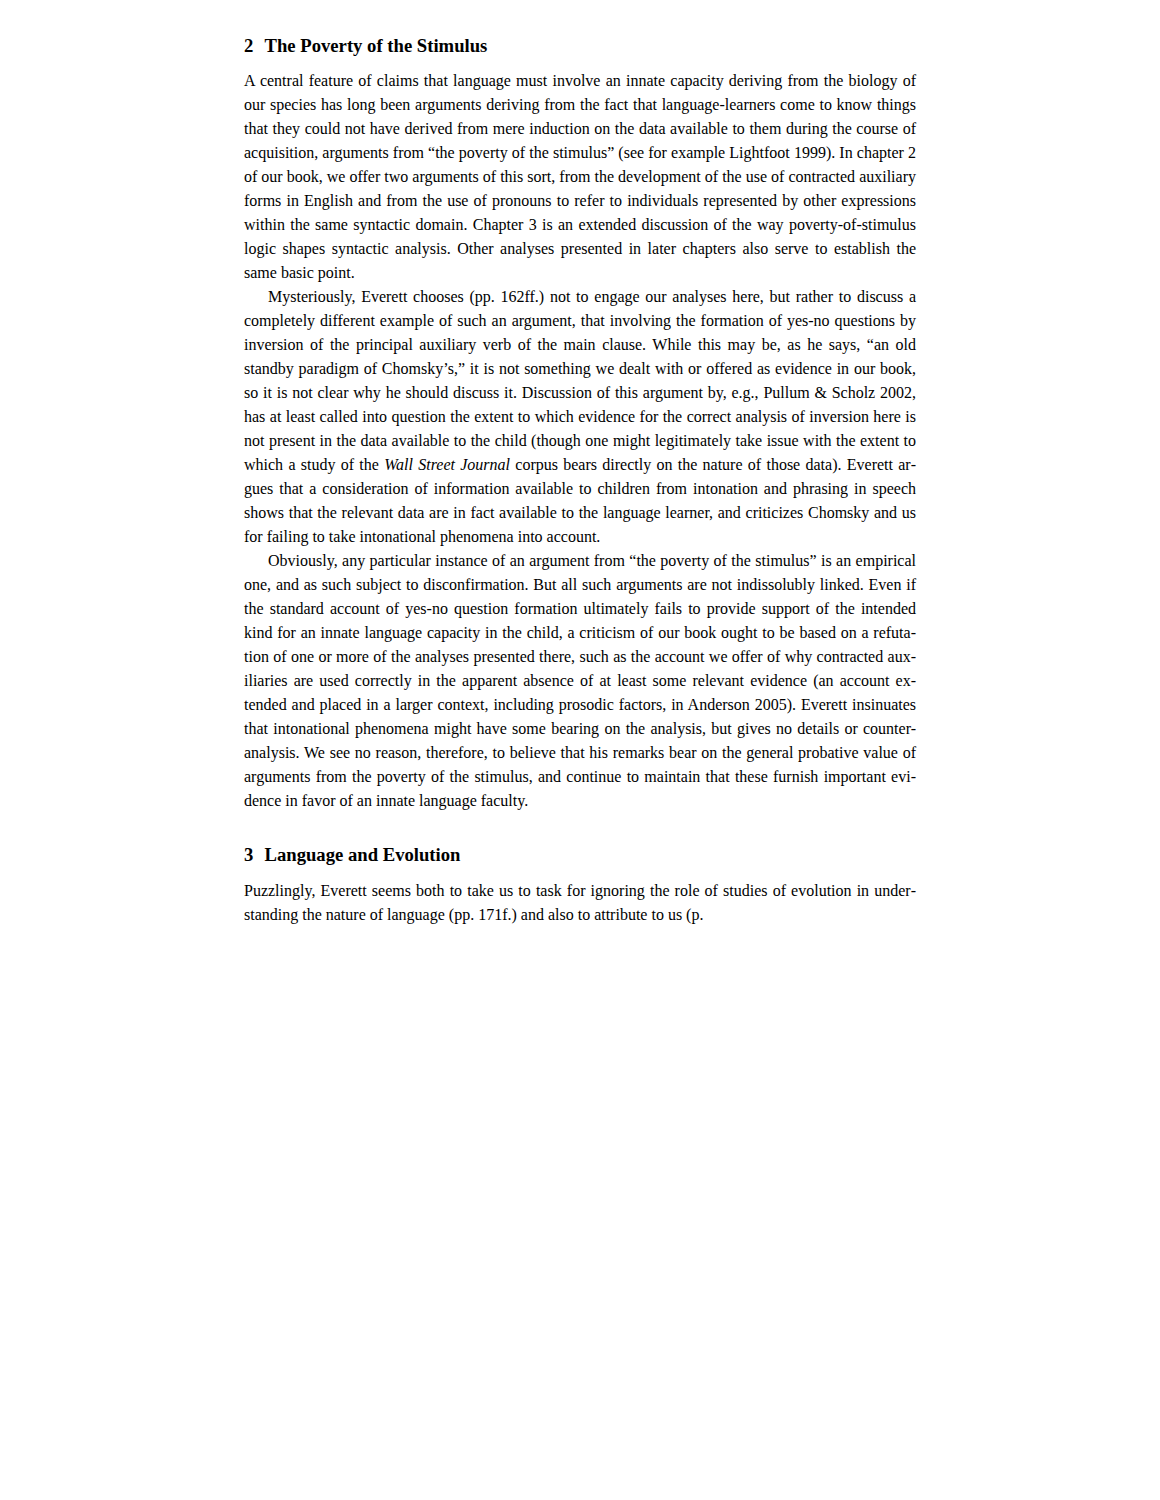2 The Poverty of the Stimulus
A central feature of claims that language must involve an innate capacity deriving from the biology of our species has long been arguments deriving from the fact that language-learners come to know things that they could not have derived from mere induction on the data available to them during the course of acquisition, arguments from “the poverty of the stimulus” (see for example Lightfoot 1999). In chapter 2 of our book, we offer two arguments of this sort, from the development of the use of contracted auxiliary forms in English and from the use of pronouns to refer to individuals represented by other expressions within the same syntactic domain. Chapter 3 is an extended discussion of the way poverty-of-stimulus logic shapes syntactic analysis. Other analyses presented in later chapters also serve to establish the same basic point.
Mysteriously, Everett chooses (pp. 162ff.) not to engage our analyses here, but rather to discuss a completely different example of such an argument, that involving the formation of yes-no questions by inversion of the principal auxiliary verb of the main clause. While this may be, as he says, “an old standby paradigm of Chomsky’s,” it is not something we dealt with or offered as evidence in our book, so it is not clear why he should discuss it. Discussion of this argument by, e.g., Pullum & Scholz 2002, has at least called into question the extent to which evidence for the correct analysis of inversion here is not present in the data available to the child (though one might legitimately take issue with the extent to which a study of the Wall Street Journal corpus bears directly on the nature of those data). Everett argues that a consideration of information available to children from intonation and phrasing in speech shows that the relevant data are in fact available to the language learner, and criticizes Chomsky and us for failing to take intonational phenomena into account.
Obviously, any particular instance of an argument from “the poverty of the stimulus” is an empirical one, and as such subject to disconfirmation. But all such arguments are not indissolubly linked. Even if the standard account of yes-no question formation ultimately fails to provide support of the intended kind for an innate language capacity in the child, a criticism of our book ought to be based on a refutation of one or more of the analyses presented there, such as the account we offer of why contracted auxiliaries are used correctly in the apparent absence of at least some relevant evidence (an account extended and placed in a larger context, including prosodic factors, in Anderson 2005). Everett insinuates that intonational phenomena might have some bearing on the analysis, but gives no details or counter-analysis. We see no reason, therefore, to believe that his remarks bear on the general probative value of arguments from the poverty of the stimulus, and continue to maintain that these furnish important evidence in favor of an innate language faculty.
3 Language and Evolution
Puzzlingly, Everett seems both to take us to task for ignoring the role of studies of evolution in understanding the nature of language (pp. 171f.) and also to attribute to us (p.